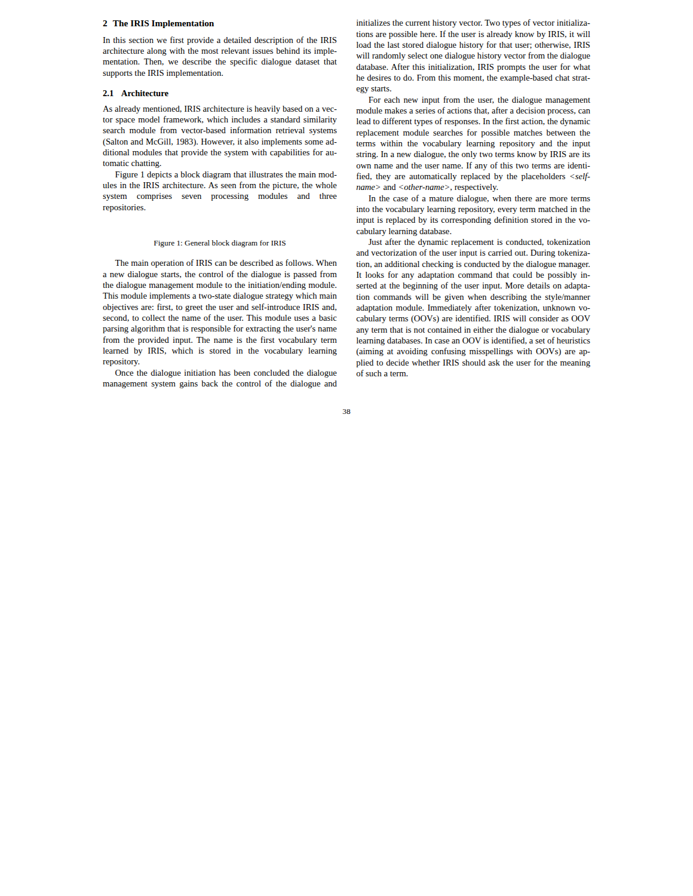2 The IRIS Implementation
In this section we first provide a detailed description of the IRIS architecture along with the most relevant issues behind its implementation. Then, we describe the specific dialogue dataset that supports the IRIS implementation.
2.1 Architecture
As already mentioned, IRIS architecture is heavily based on a vector space model framework, which includes a standard similarity search module from vector-based information retrieval systems (Salton and McGill, 1983). However, it also implements some additional modules that provide the system with capabilities for automatic chatting.
Figure 1 depicts a block diagram that illustrates the main modules in the IRIS architecture. As seen from the picture, the whole system comprises seven processing modules and three repositories.
Figure 1: General block diagram for IRIS
The main operation of IRIS can be described as follows. When a new dialogue starts, the control of the dialogue is passed from the dialogue management module to the initiation/ending module. This module implements a two-state dialogue strategy which main objectives are: first, to greet the user and self-introduce IRIS and, second, to collect the name of the user. This module uses a basic parsing algorithm that is responsible for extracting the user's name from the provided input. The name is the first vocabulary term learned by IRIS, which is stored in the vocabulary learning repository.
Once the dialogue initiation has been concluded the dialogue management system gains back the control of the dialogue and initializes the current history vector. Two types of vector initializations are possible here. If the user is already know by IRIS, it will load the last stored dialogue history for that user; otherwise, IRIS will randomly select one dialogue history vector from the dialogue database. After this initialization, IRIS prompts the user for what he desires to do. From this moment, the example-based chat strategy starts.
For each new input from the user, the dialogue management module makes a series of actions that, after a decision process, can lead to different types of responses. In the first action, the dynamic replacement module searches for possible matches between the terms within the vocabulary learning repository and the input string. In a new dialogue, the only two terms know by IRIS are its own name and the user name. If any of this two terms are identified, they are automatically replaced by the placeholders <self-name> and <other-name>, respectively.
In the case of a mature dialogue, when there are more terms into the vocabulary learning repository, every term matched in the input is replaced by its corresponding definition stored in the vocabulary learning database.
Just after the dynamic replacement is conducted, tokenization and vectorization of the user input is carried out. During tokenization, an additional checking is conducted by the dialogue manager. It looks for any adaptation command that could be possibly inserted at the beginning of the user input. More details on adaptation commands will be given when describing the style/manner adaptation module. Immediately after tokenization, unknown vocabulary terms (OOVs) are identified. IRIS will consider as OOV any term that is not contained in either the dialogue or vocabulary learning databases. In case an OOV is identified, a set of heuristics (aiming at avoiding confusing misspellings with OOVs) are applied to decide whether IRIS should ask the user for the meaning of such a term.
38